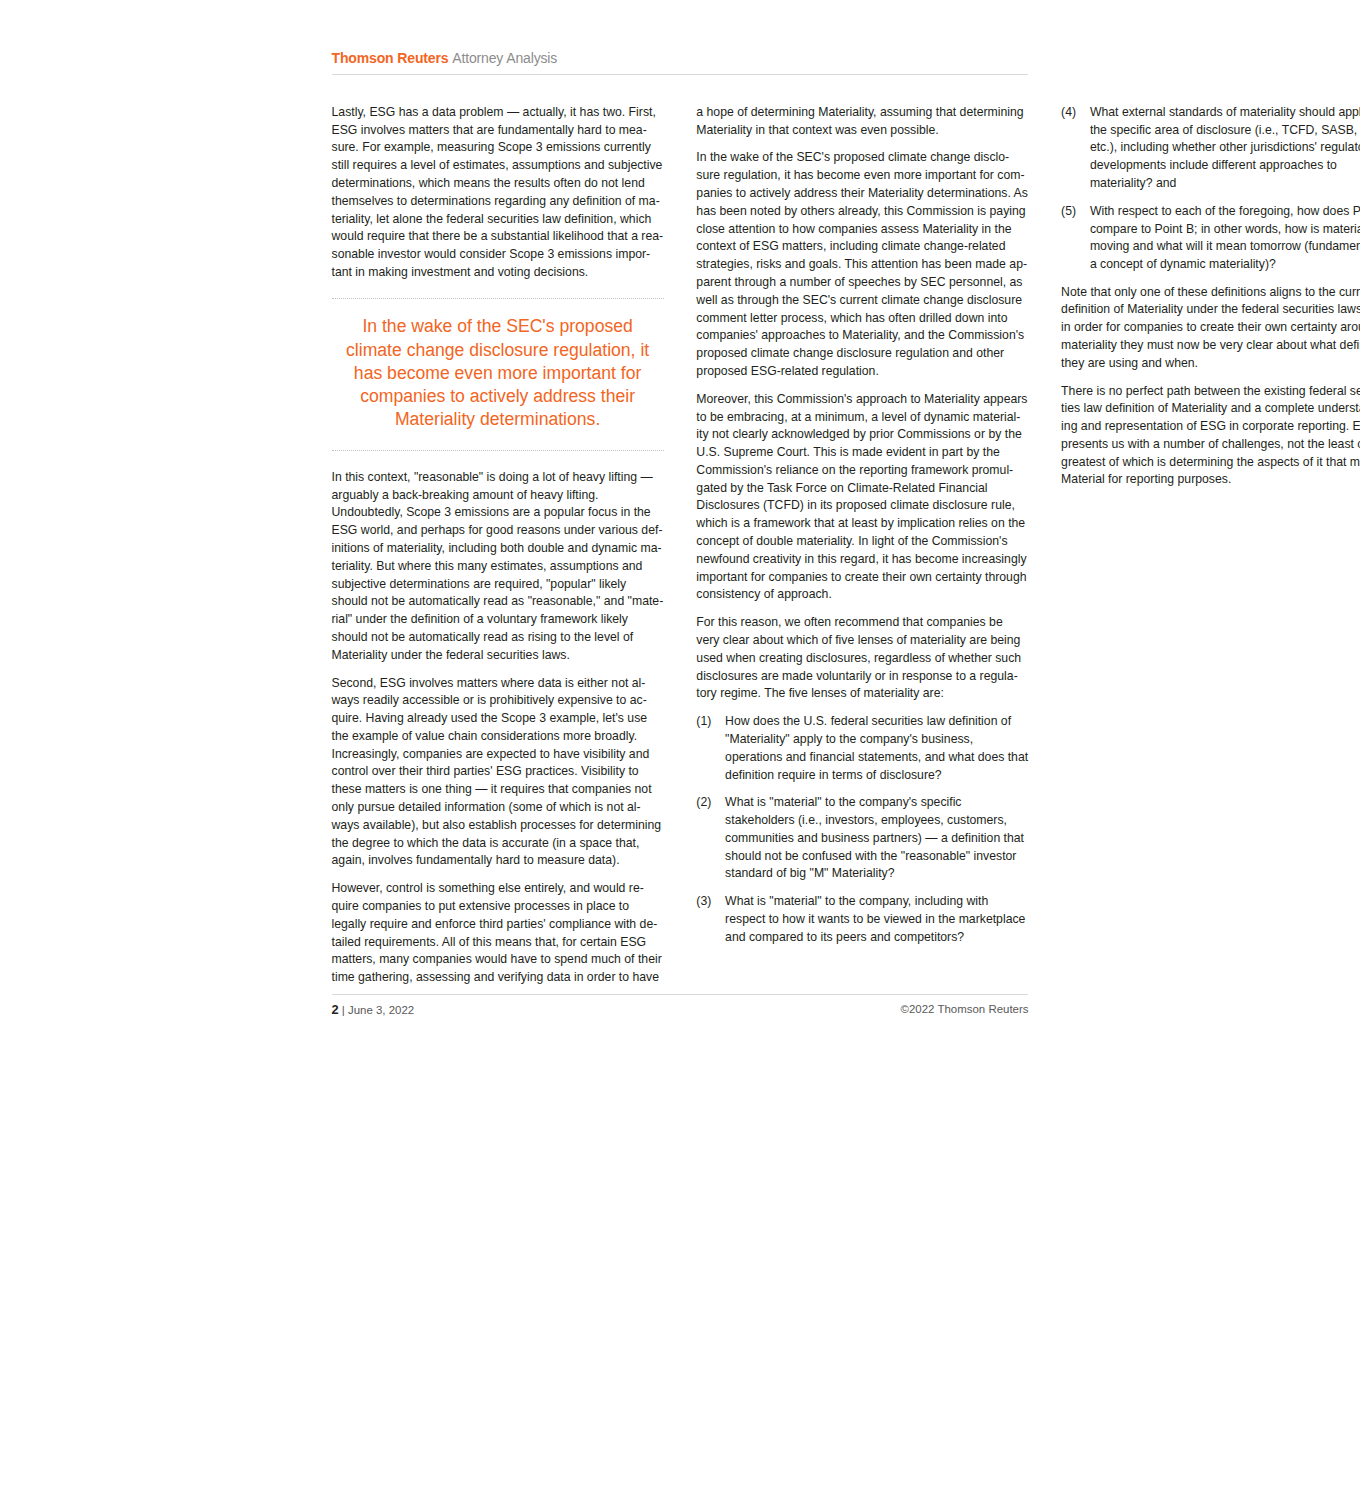Thomson Reuters Attorney Analysis
Lastly, ESG has a data problem — actually, it has two. First, ESG involves matters that are fundamentally hard to measure. For example, measuring Scope 3 emissions currently still requires a level of estimates, assumptions and subjective determinations, which means the results often do not lend themselves to determinations regarding any definition of materiality, let alone the federal securities law definition, which would require that there be a substantial likelihood that a reasonable investor would consider Scope 3 emissions important in making investment and voting decisions.
In the wake of the SEC's proposed climate change disclosure regulation, it has become even more important for companies to actively address their Materiality determinations.
In this context, "reasonable" is doing a lot of heavy lifting — arguably a back-breaking amount of heavy lifting. Undoubtedly, Scope 3 emissions are a popular focus in the ESG world, and perhaps for good reasons under various definitions of materiality, including both double and dynamic materiality. But where this many estimates, assumptions and subjective determinations are required, "popular" likely should not be automatically read as "reasonable," and "material" under the definition of a voluntary framework likely should not be automatically read as rising to the level of Materiality under the federal securities laws.
Second, ESG involves matters where data is either not always readily accessible or is prohibitively expensive to acquire. Having already used the Scope 3 example, let's use the example of value chain considerations more broadly. Increasingly, companies are expected to have visibility and control over their third parties' ESG practices. Visibility to these matters is one thing — it requires that companies not only pursue detailed information (some of which is not always available), but also establish processes for determining the degree to which the data is accurate (in a space that, again, involves fundamentally hard to measure data).
However, control is something else entirely, and would require companies to put extensive processes in place to legally require and enforce third parties' compliance with detailed requirements. All of this means that, for certain ESG matters, many companies would have to spend much of their time gathering, assessing and verifying data in order to have a hope of determining Materiality, assuming that determining Materiality in that context was even possible.
In the wake of the SEC's proposed climate change disclosure regulation, it has become even more important for companies to actively address their Materiality determinations. As has been noted by others already, this Commission is paying close attention to how companies assess Materiality in the context of ESG matters, including climate change-related strategies, risks and goals. This attention has been made apparent through a number of speeches by SEC personnel, as well as through the SEC's current climate change disclosure comment letter process, which has often drilled down into companies' approaches to Materiality, and the Commission's proposed climate change disclosure regulation and other proposed ESG-related regulation.
Moreover, this Commission's approach to Materiality appears to be embracing, at a minimum, a level of dynamic materiality not clearly acknowledged by prior Commissions or by the U.S. Supreme Court. This is made evident in part by the Commission's reliance on the reporting framework promulgated by the Task Force on Climate-Related Financial Disclosures (TCFD) in its proposed climate disclosure rule, which is a framework that at least by implication relies on the concept of double materiality. In light of the Commission's newfound creativity in this regard, it has become increasingly important for companies to create their own certainty through consistency of approach.
For this reason, we often recommend that companies be very clear about which of five lenses of materiality are being used when creating disclosures, regardless of whether such disclosures are made voluntarily or in response to a regulatory regime. The five lenses of materiality are:
(1) How does the U.S. federal securities law definition of "Materiality" apply to the company's business, operations and financial statements, and what does that definition require in terms of disclosure?
(2) What is "material" to the company's specific stakeholders (i.e., investors, employees, customers, communities and business partners) — a definition that should not be confused with the "reasonable" investor standard of big "M" Materiality?
(3) What is "material" to the company, including with respect to how it wants to be viewed in the marketplace and compared to its peers and competitors?
(4) What external standards of materiality should apply to the specific area of disclosure (i.e., TCFD, SASB, GRI, etc.), including whether other jurisdictions' regulatory developments include different approaches to materiality? and
(5) With respect to each of the foregoing, how does Point A compare to Point B; in other words, how is materiality moving and what will it mean tomorrow (fundamentally, a concept of dynamic materiality)?
Note that only one of these definitions aligns to the current definition of Materiality under the federal securities laws, and in order for companies to create their own certainty around materiality they must now be very clear about what definition they are using and when.
There is no perfect path between the existing federal securities law definition of Materiality and a complete understanding and representation of ESG in corporate reporting. ESG presents us with a number of challenges, not the least or greatest of which is determining the aspects of it that may be Material for reporting purposes.
2 | June 3, 2022
©2022 Thomson Reuters